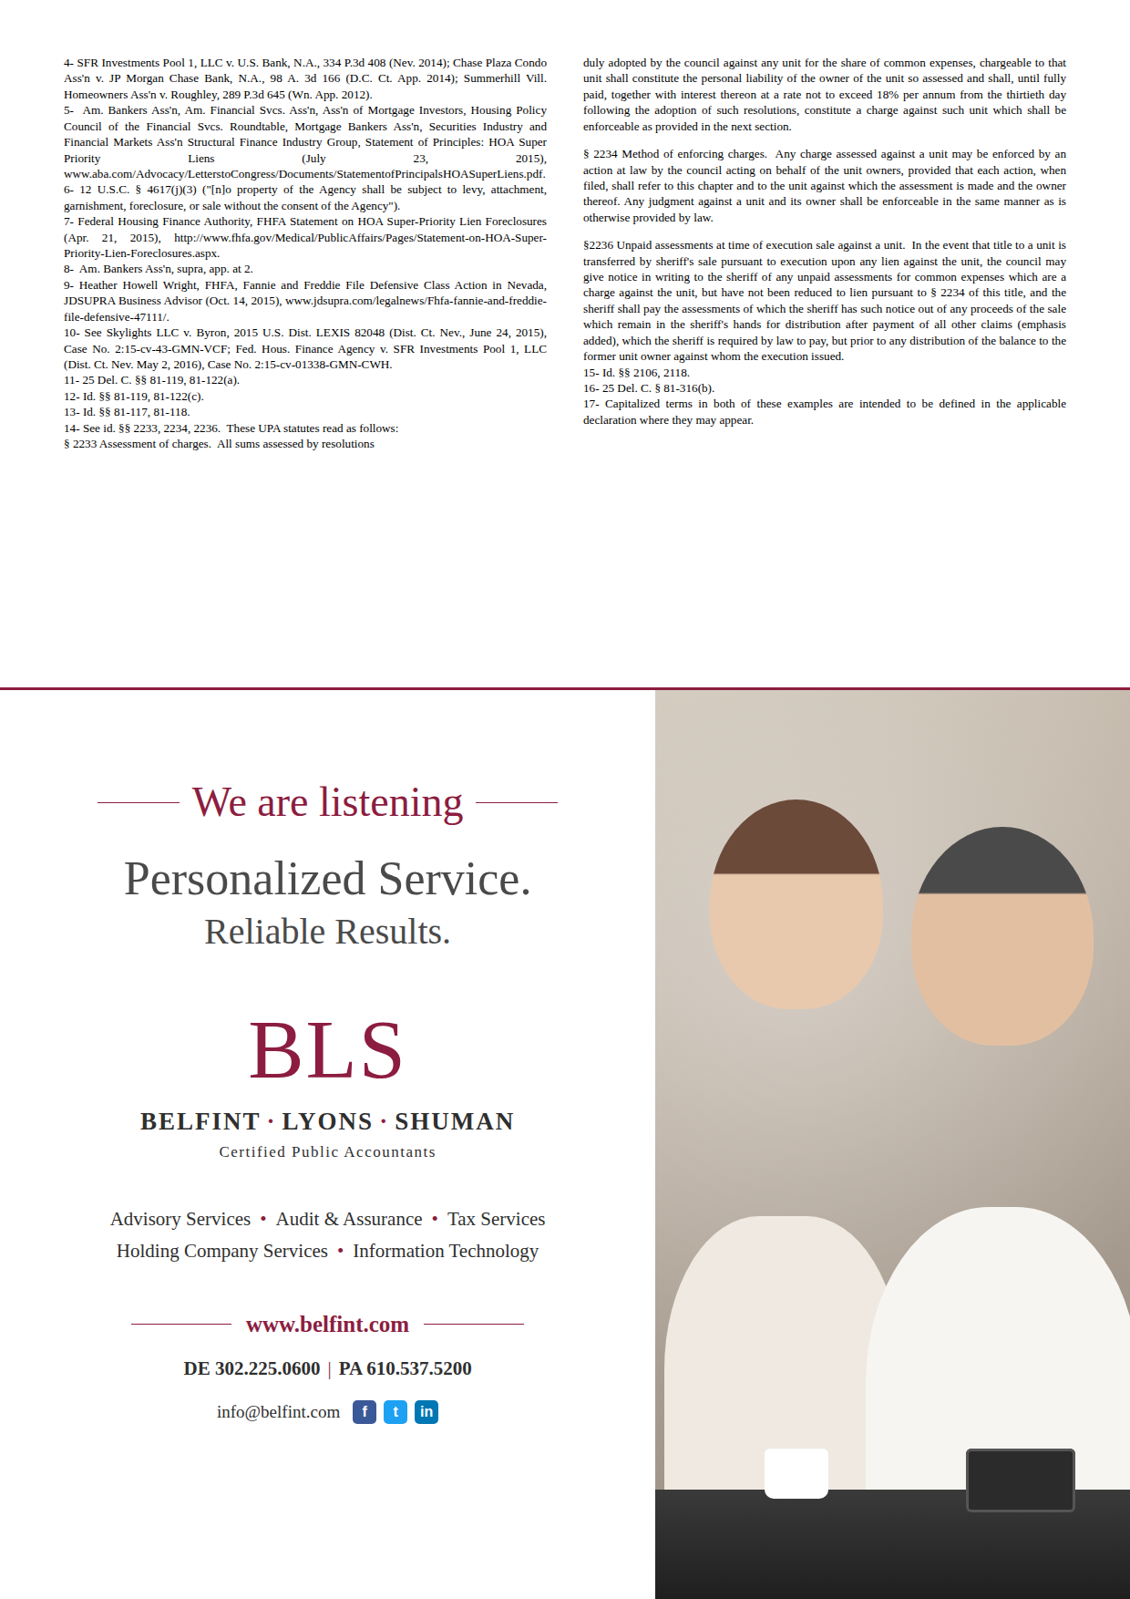4- SFR Investments Pool 1, LLC v. U.S. Bank, N.A., 334 P.3d 408 (Nev. 2014); Chase Plaza Condo Ass'n v. JP Morgan Chase Bank, N.A., 98 A. 3d 166 (D.C. Ct. App. 2014); Summerhill Vill. Homeowners Ass'n v. Roughley, 289 P.3d 645 (Wn. App. 2012).
5- Am. Bankers Ass'n, Am. Financial Svcs. Ass'n, Ass'n of Mortgage Investors, Housing Policy Council of the Financial Svcs. Roundtable, Mortgage Bankers Ass'n, Securities Industry and Financial Markets Ass'n Structural Finance Industry Group, Statement of Principles: HOA Super Priority Liens (July 23, 2015), www.aba.com/Advocacy/LetterstoCongress/Documents/StatementofPrincipalsHOASuperLiens.pdf.
6- 12 U.S.C. § 4617(j)(3) ("[n]o property of the Agency shall be subject to levy, attachment, garnishment, foreclosure, or sale without the consent of the Agency").
7- Federal Housing Finance Authority, FHFA Statement on HOA Super-Priority Lien Foreclosures (Apr. 21, 2015), http://www.fhfa.gov/Medical/PublicAffairs/Pages/Statement-on-HOA-Super-Priority-Lien-Foreclosures.aspx.
8- Am. Bankers Ass'n, supra, app. at 2.
9- Heather Howell Wright, FHFA, Fannie and Freddie File Defensive Class Action in Nevada, JDSUPRA Business Advisor (Oct. 14, 2015), www.jdsupra.com/legalnews/Fhfa-fannie-and-freddie-file-defensive-47111/.
10- See Skylights LLC v. Byron, 2015 U.S. Dist. LEXIS 82048 (Dist. Ct. Nev., June 24, 2015), Case No. 2:15-cv-43-GMN-VCF; Fed. Hous. Finance Agency v. SFR Investments Pool 1, LLC (Dist. Ct. Nev. May 2, 2016), Case No. 2:15-cv-01338-GMN-CWH.
11- 25 Del. C. §§ 81-119, 81-122(a).
12- Id. §§ 81-119, 81-122(c).
13- Id. §§ 81-117, 81-118.
14- See id. §§ 2233, 2234, 2236. These UPA statutes read as follows:
§ 2233 Assessment of charges. All sums assessed by resolutions
duly adopted by the council against any unit for the share of common expenses, chargeable to that unit shall constitute the personal liability of the owner of the unit so assessed and shall, until fully paid, together with interest thereon at a rate not to exceed 18% per annum from the thirtieth day following the adoption of such resolutions, constitute a charge against such unit which shall be enforceable as provided in the next section.
§ 2234 Method of enforcing charges. Any charge assessed against a unit may be enforced by an action at law by the council acting on behalf of the unit owners, provided that each action, when filed, shall refer to this chapter and to the unit against which the assessment is made and the owner thereof. Any judgment against a unit and its owner shall be enforceable in the same manner as is otherwise provided by law.
§2236 Unpaid assessments at time of execution sale against a unit. In the event that title to a unit is transferred by sheriff's sale pursuant to execution upon any lien against the unit, the council may give notice in writing to the sheriff of any unpaid assessments for common expenses which are a charge against the unit, but have not been reduced to lien pursuant to § 2234 of this title, and the sheriff shall pay the assessments of which the sheriff has such notice out of any proceeds of the sale which remain in the sheriff's hands for distribution after payment of all other claims (emphasis added), which the sheriff is required by law to pay, but prior to any distribution of the balance to the former unit owner against whom the execution issued.
15- Id. §§ 2106, 2118.
16- 25 Del. C. § 81-316(b).
17- Capitalized terms in both of these examples are intended to be defined in the applicable declaration where they may appear.
We are listening
Personalized Service.
Reliable Results.
BLS
BELFINT·LYONS·SHUMAN
Certified Public Accountants
Advisory Services•Audit & Assurance•Tax Services
Holding Company Services•Information Technology
www.belfint.com
DE 302.225.0600|PA 610.537.5200
info@belfint.com f t in